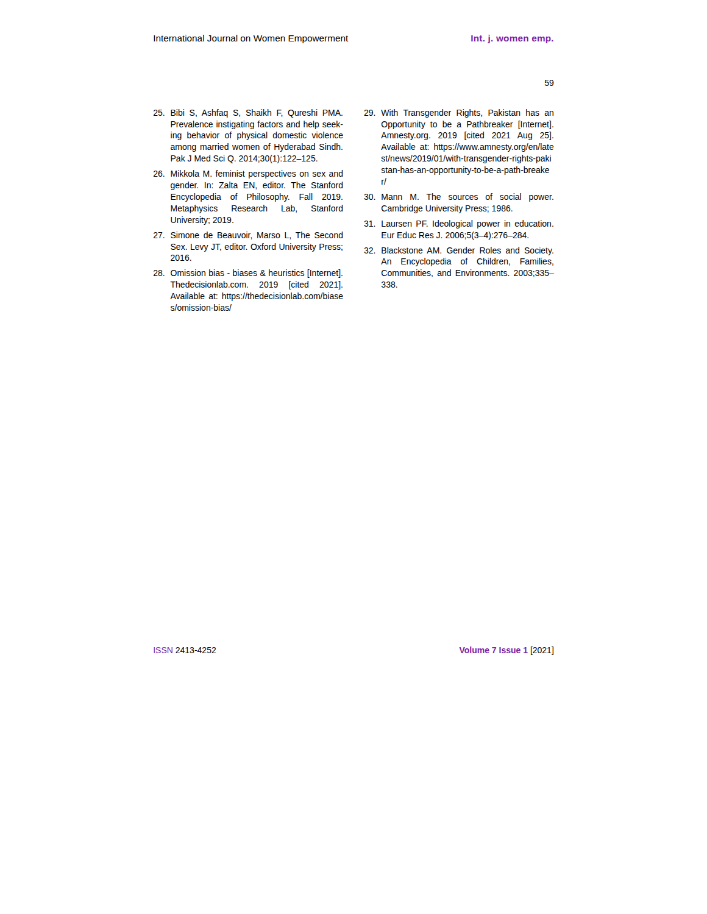International Journal on Women Empowerment Int. j. women emp.
59
Bibi S, Ashfaq S, Shaikh F, Qureshi PMA. Prevalence instigating factors and help seeking behavior of physical domestic violence among married women of Hyderabad Sindh. Pak J Med Sci Q. 2014;30(1):122–125.
Mikkola M. feminist perspectives on sex and gender. In: Zalta EN, editor. The Stanford Encyclopedia of Philosophy. Fall 2019. Metaphysics Research Lab, Stanford University; 2019.
Simone de Beauvoir, Marso L, The Second Sex. Levy JT, editor. Oxford University Press; 2016.
Omission bias - biases & heuristics [Internet]. Thedecisionlab.com. 2019 [cited 2021]. Available at: https://thedecisionlab.com/biases/omission-bias/
With Transgender Rights, Pakistan has an Opportunity to be a Pathbreaker [Internet]. Amnesty.org. 2019 [cited 2021 Aug 25]. Available at: https://www.amnesty.org/en/latest/news/2019/01/with-transgender-rights-pakistan-has-an-opportunity-to-be-a-path-breaker/
Mann M. The sources of social power. Cambridge University Press; 1986.
Laursen PF. Ideological power in education. Eur Educ Res J. 2006;5(3–4):276–284.
Blackstone AM. Gender Roles and Society. An Encyclopedia of Children, Families, Communities, and Environments. 2003;335–338.
ISSN 2413-4252 Volume 7 Issue 1 [2021]